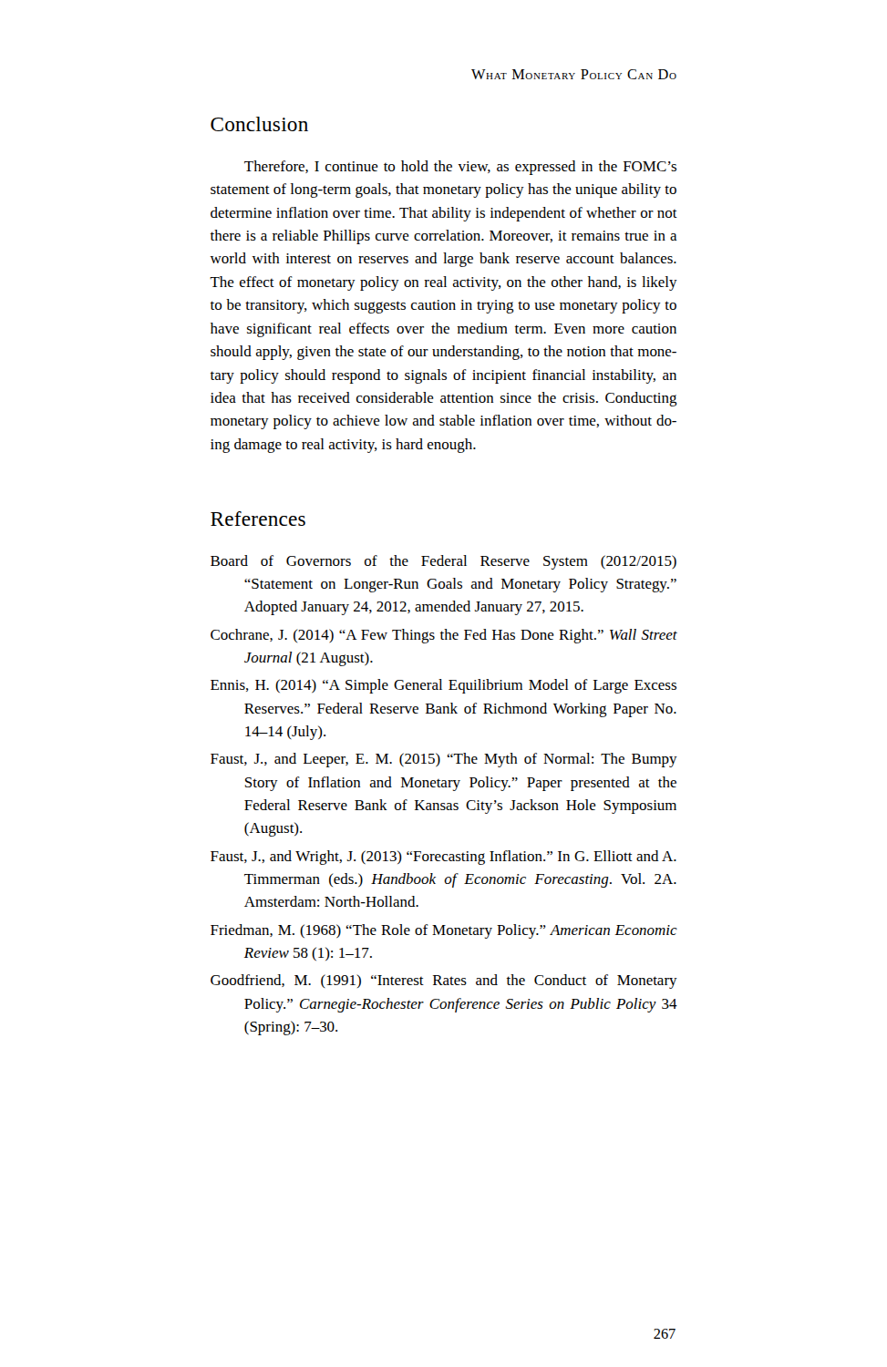What Monetary Policy Can Do
Conclusion
Therefore, I continue to hold the view, as expressed in the FOMC’s statement of long-term goals, that monetary policy has the unique ability to determine inflation over time. That ability is independent of whether or not there is a reliable Phillips curve correlation. Moreover, it remains true in a world with interest on reserves and large bank reserve account balances. The effect of monetary policy on real activity, on the other hand, is likely to be transitory, which suggests caution in trying to use monetary policy to have significant real effects over the medium term. Even more caution should apply, given the state of our understanding, to the notion that monetary policy should respond to signals of incipient financial instability, an idea that has received considerable attention since the crisis. Conducting monetary policy to achieve low and stable inflation over time, without doing damage to real activity, is hard enough.
References
Board of Governors of the Federal Reserve System (2012/2015) “Statement on Longer-Run Goals and Monetary Policy Strategy.” Adopted January 24, 2012, amended January 27, 2015.
Cochrane, J. (2014) “A Few Things the Fed Has Done Right.” Wall Street Journal (21 August).
Ennis, H. (2014) “A Simple General Equilibrium Model of Large Excess Reserves.” Federal Reserve Bank of Richmond Working Paper No. 14–14 (July).
Faust, J., and Leeper, E. M. (2015) “The Myth of Normal: The Bumpy Story of Inflation and Monetary Policy.” Paper presented at the Federal Reserve Bank of Kansas City’s Jackson Hole Symposium (August).
Faust, J., and Wright, J. (2013) “Forecasting Inflation.” In G. Elliott and A. Timmerman (eds.) Handbook of Economic Forecasting. Vol. 2A. Amsterdam: North-Holland.
Friedman, M. (1968) “The Role of Monetary Policy.” American Economic Review 58 (1): 1–17.
Goodfriend, M. (1991) “Interest Rates and the Conduct of Monetary Policy.” Carnegie-Rochester Conference Series on Public Policy 34 (Spring): 7–30.
267